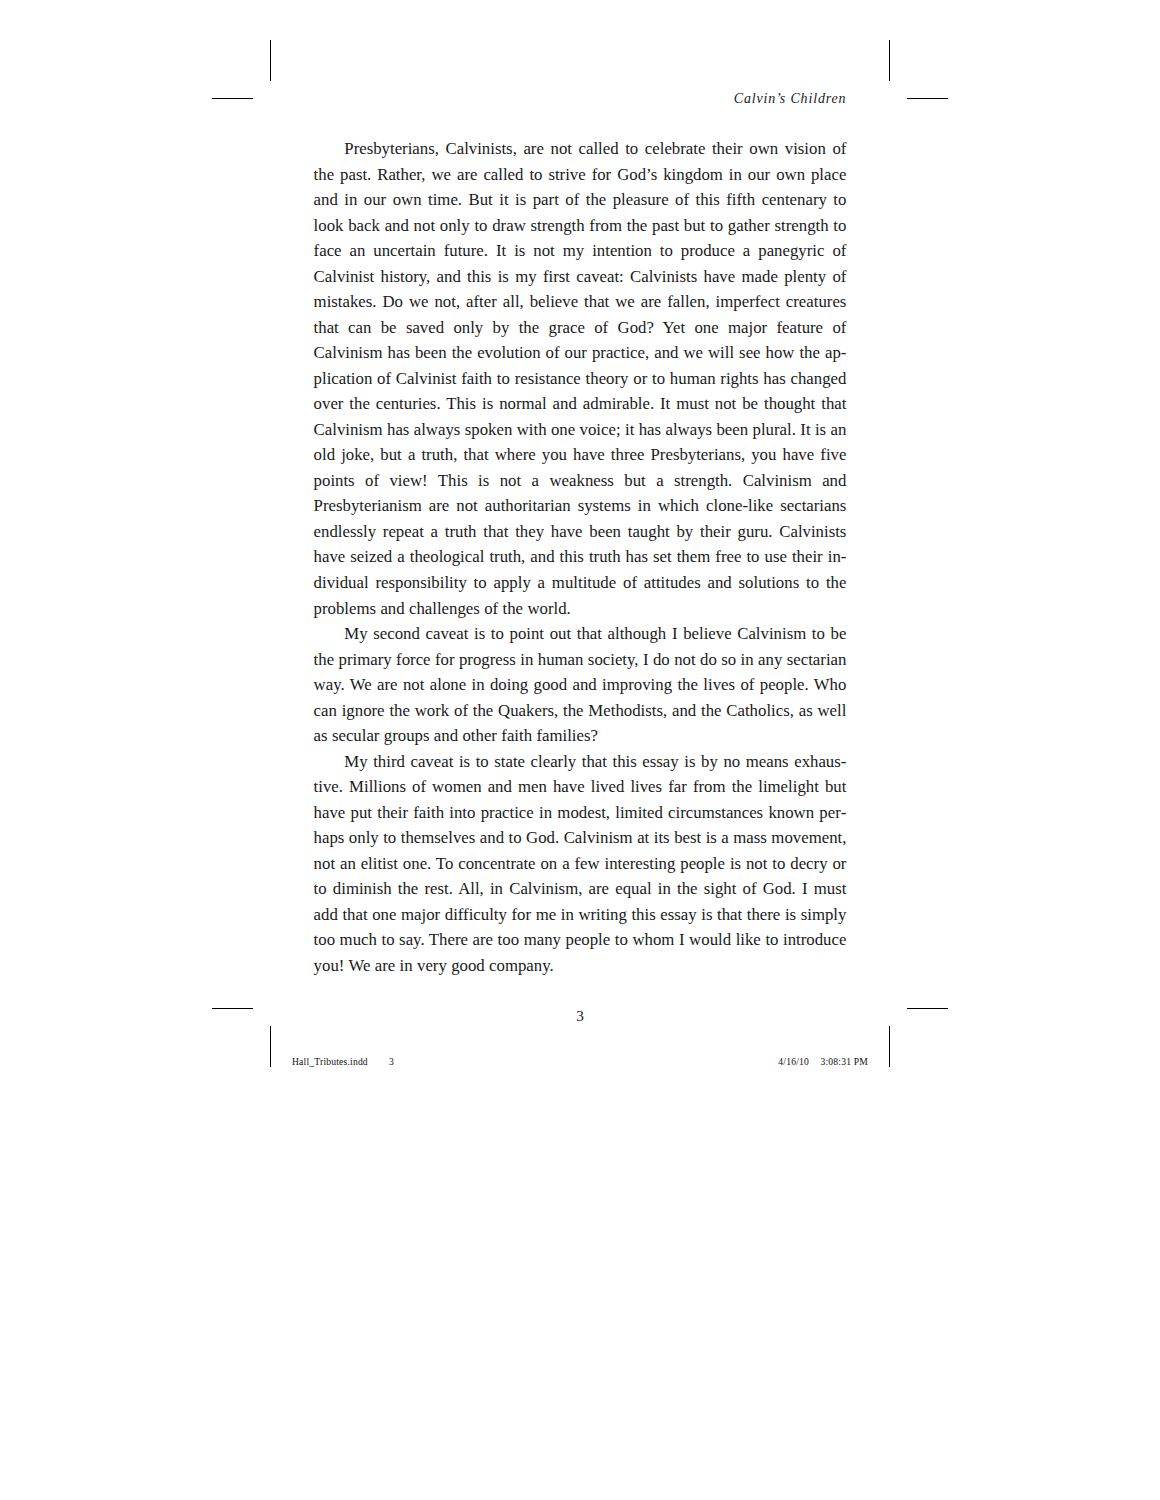Calvin’s Children
Presbyterians, Calvinists, are not called to celebrate their own vision of the past. Rather, we are called to strive for God’s kingdom in our own place and in our own time. But it is part of the pleasure of this fifth centenary to look back and not only to draw strength from the past but to gather strength to face an uncertain future. It is not my intention to produce a panegyric of Calvinist history, and this is my first caveat: Calvinists have made plenty of mistakes. Do we not, after all, believe that we are fallen, imperfect creatures that can be saved only by the grace of God? Yet one major feature of Calvinism has been the evolution of our practice, and we will see how the application of Calvinist faith to resistance theory or to human rights has changed over the centuries. This is normal and admirable. It must not be thought that Calvinism has always spoken with one voice; it has always been plural. It is an old joke, but a truth, that where you have three Presbyterians, you have five points of view! This is not a weakness but a strength. Calvinism and Presbyterianism are not authoritarian systems in which clone-like sectarians endlessly repeat a truth that they have been taught by their guru. Calvinists have seized a theological truth, and this truth has set them free to use their individual responsibility to apply a multitude of attitudes and solutions to the problems and challenges of the world.
My second caveat is to point out that although I believe Calvinism to be the primary force for progress in human society, I do not do so in any sectarian way. We are not alone in doing good and improving the lives of people. Who can ignore the work of the Quakers, the Methodists, and the Catholics, as well as secular groups and other faith families?
My third caveat is to state clearly that this essay is by no means exhaustive. Millions of women and men have lived lives far from the limelight but have put their faith into practice in modest, limited circumstances known perhaps only to themselves and to God. Calvinism at its best is a mass movement, not an elitist one. To concentrate on a few interesting people is not to decry or to diminish the rest. All, in Calvinism, are equal in the sight of God. I must add that one major difficulty for me in writing this essay is that there is simply too much to say. There are too many people to whom I would like to introduce you! We are in very good company.
3
Hall_Tributes.indd 3 4/16/10 3:08:31 PM